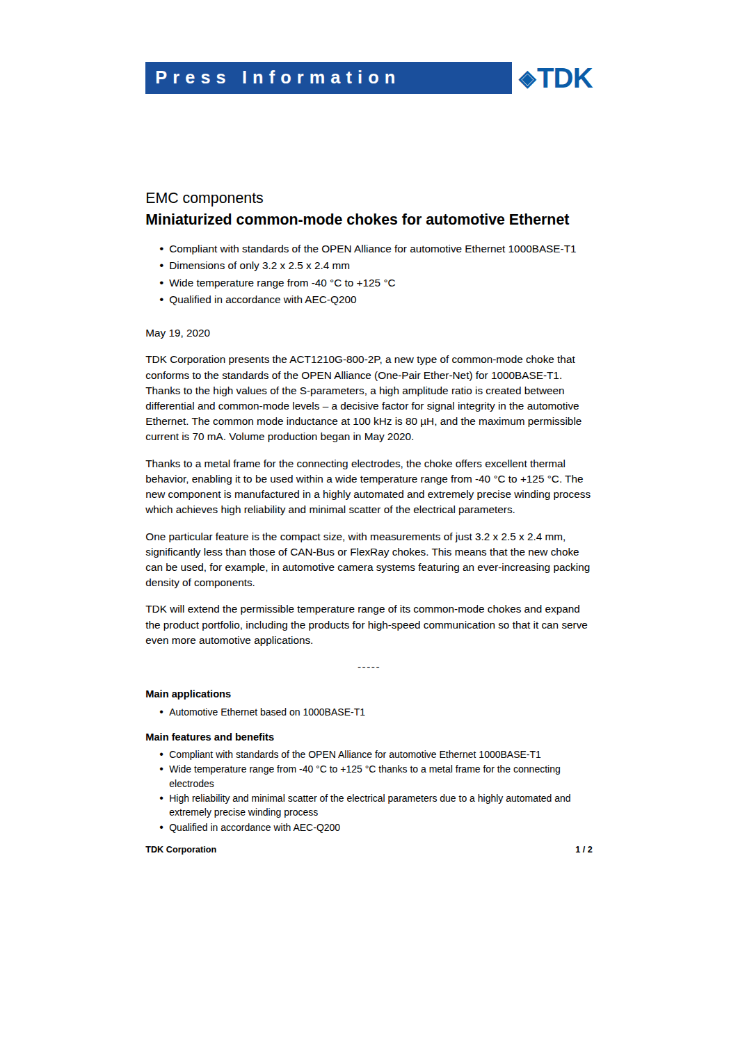Press Information
◈TDK
EMC components
Miniaturized common-mode chokes for automotive Ethernet
Compliant with standards of the OPEN Alliance for automotive Ethernet 1000BASE-T1
Dimensions of only 3.2 x 2.5 x 2.4 mm
Wide temperature range from -40 °C to +125 °C
Qualified in accordance with AEC-Q200
May 19, 2020
TDK Corporation presents the ACT1210G-800-2P, a new type of common-mode choke that conforms to the standards of the OPEN Alliance (One-Pair Ether-Net) for 1000BASE-T1. Thanks to the high values of the S-parameters, a high amplitude ratio is created between differential and common-mode levels – a decisive factor for signal integrity in the automotive Ethernet. The common mode inductance at 100 kHz is 80 µH, and the maximum permissible current is 70 mA. Volume production began in May 2020.
Thanks to a metal frame for the connecting electrodes, the choke offers excellent thermal behavior, enabling it to be used within a wide temperature range from -40 °C to +125 °C. The new component is manufactured in a highly automated and extremely precise winding process which achieves high reliability and minimal scatter of the electrical parameters.
One particular feature is the compact size, with measurements of just 3.2 x 2.5 x 2.4 mm, significantly less than those of CAN-Bus or FlexRay chokes. This means that the new choke can be used, for example, in automotive camera systems featuring an ever-increasing packing density of components.
TDK will extend the permissible temperature range of its common-mode chokes and expand the product portfolio, including the products for high-speed communication so that it can serve even more automotive applications.
-----
Main applications
Automotive Ethernet based on 1000BASE-T1
Main features and benefits
Compliant with standards of the OPEN Alliance for automotive Ethernet 1000BASE-T1
Wide temperature range from -40 °C to +125 °C thanks to a metal frame for the connecting electrodes
High reliability and minimal scatter of the electrical parameters due to a highly automated and extremely precise winding process
Qualified in accordance with AEC-Q200
TDK Corporation 1 / 2